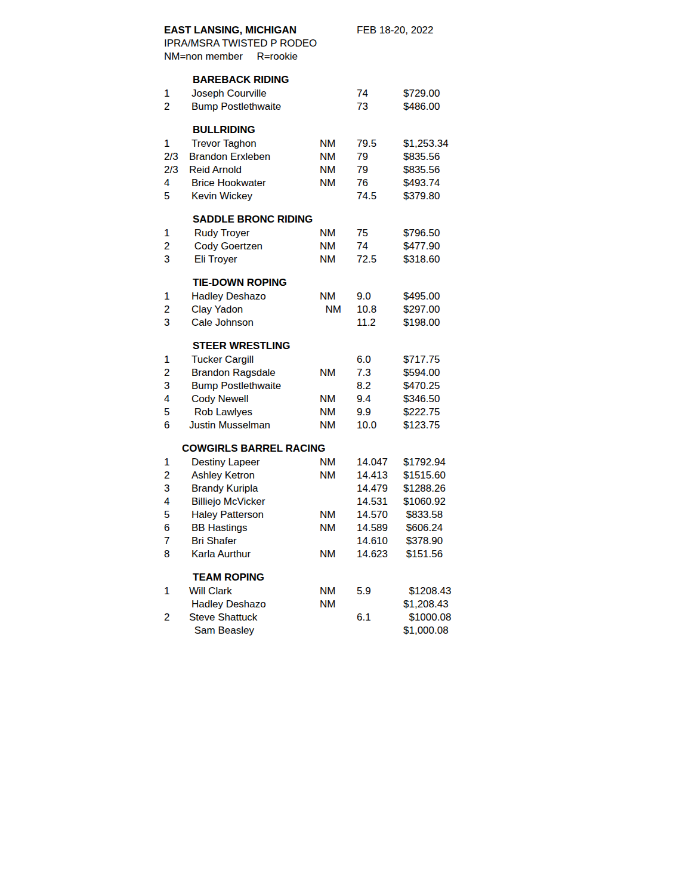| EAST LANSING, MICHIGAN | | FEB 18-20, 2022 |
| IPRA/MSRA TWISTED P RODEO |
| NM=non member R=rookie |
| BAREBACK RIDING |
| 1 | Joseph Courville | | 74 | $729.00 |
| 2 | Bump Postlethwaite | | 73 | $486.00 |
| BULLRIDING |
| 1 | Trevor Taghon | NM | 79.5 | $1,253.34 |
| 2/3 | Brandon Erxleben | NM | 79 | $835.56 |
| 2/3 | Reid Arnold | NM | 79 | $835.56 |
| 4 | Brice Hookwater | NM | 76 | $493.74 |
| 5 | Kevin Wickey | | 74.5 | $379.80 |
| SADDLE BRONC RIDING |
| 1 | Rudy Troyer | NM | 75 | $796.50 |
| 2 | Cody Goertzen | NM | 74 | $477.90 |
| 3 | Eli Troyer | NM | 72.5 | $318.60 |
| TIE-DOWN ROPING |
| 1 | Hadley Deshazo | NM | 9.0 | $495.00 |
| 2 | Clay Yadon | NM | 10.8 | $297.00 |
| 3 | Cale Johnson | | 11.2 | $198.00 |
| STEER WRESTLING |
| 1 | Tucker Cargill | | 6.0 | $717.75 |
| 2 | Brandon Ragsdale | NM | 7.3 | $594.00 |
| 3 | Bump Postlethwaite | | 8.2 | $470.25 |
| 4 | Cody Newell | NM | 9.4 | $346.50 |
| 5 | Rob Lawlyes | NM | 9.9 | $222.75 |
| 6 | Justin Musselman | NM | 10.0 | $123.75 |
| COWGIRLS BARREL RACING |
| 1 | Destiny Lapeer | NM | 14.047 | $1792.94 |
| 2 | Ashley Ketron | NM | 14.413 | $1515.60 |
| 3 | Brandy Kuripla | | 14.479 | $1288.26 |
| 4 | Billiejo McVicker | | 14.531 | $1060.92 |
| 5 | Haley Patterson | NM | 14.570 | $833.58 |
| 6 | BB Hastings | NM | 14.589 | $606.24 |
| 7 | Bri Shafer | | 14.610 | $378.90 |
| 8 | Karla Aurthur | NM | 14.623 | $151.56 |
| TEAM ROPING |
| 1 | Will Clark | NM | 5.9 | $1208.43 |
| | Hadley Deshazo | NM | | $1,208.43 |
| 2 | Steve Shattuck | | 6.1 | $1000.08 |
| | Sam Beasley | | | $1,000.08 |